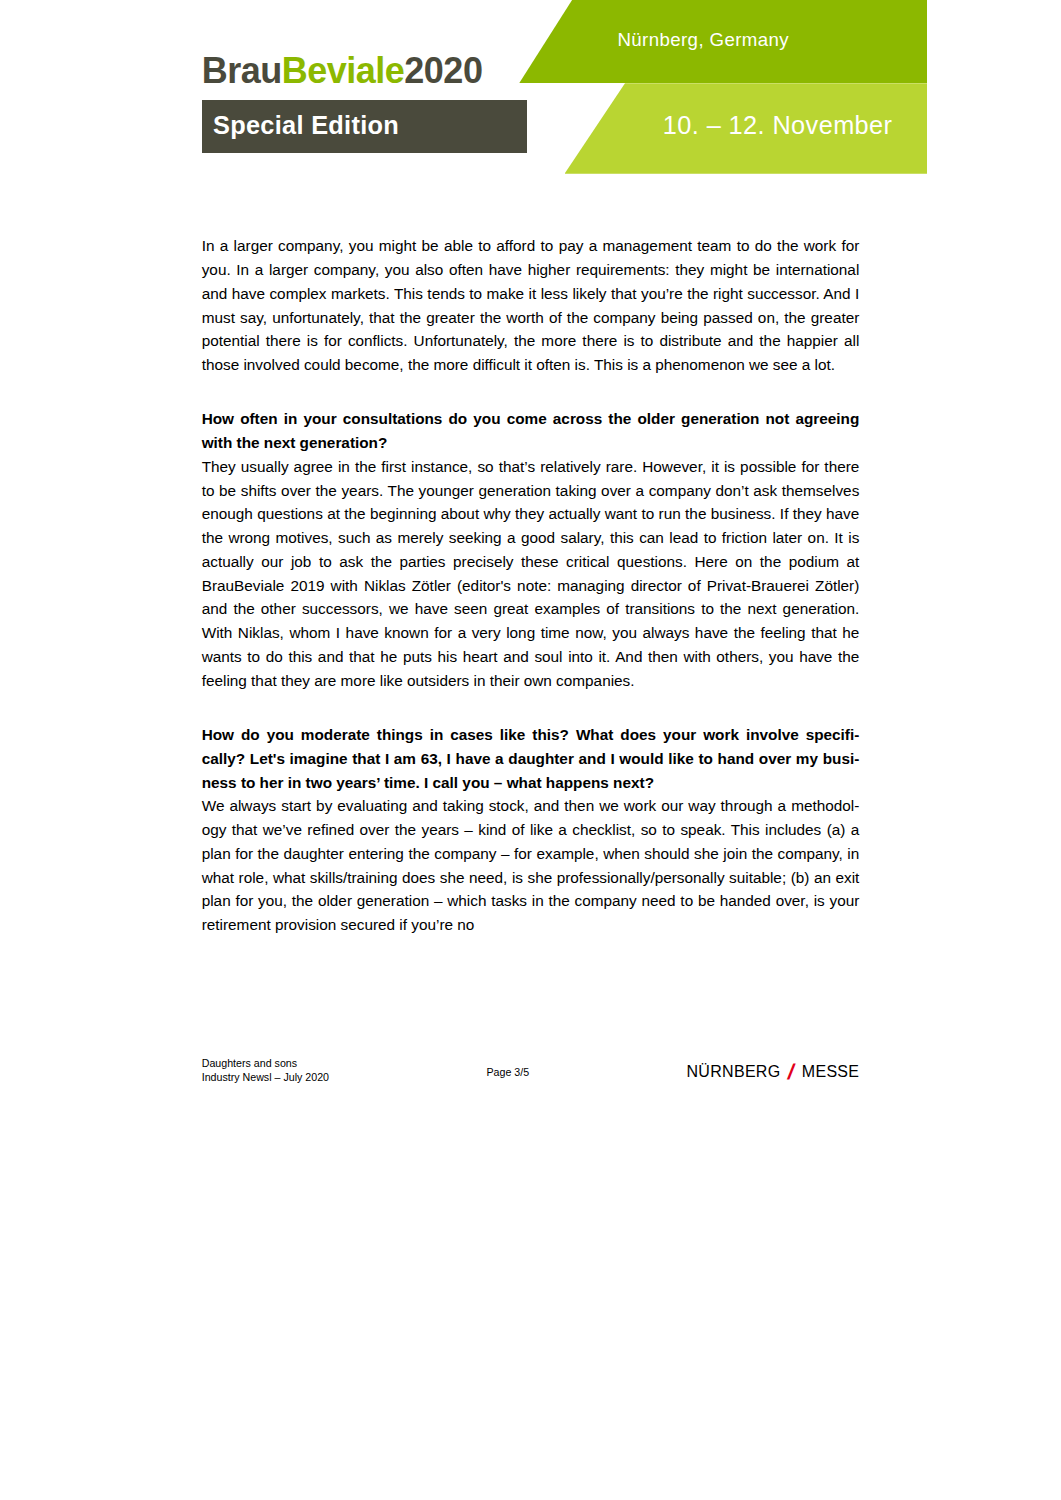Nürnberg, Germany
10. – 12. November
Brau Beviale 2020
Special Edition
In a larger company, you might be able to afford to pay a management team to do the work for you. In a larger company, you also often have higher requirements: they might be international and have complex markets. This tends to make it less likely that you’re the right successor. And I must say, unfortunately, that the greater the worth of the company being passed on, the greater potential there is for conflicts. Unfortunately, the more there is to distribute and the happier all those involved could become, the more difficult it often is. This is a phenomenon we see a lot.
How often in your consultations do you come across the older generation not agreeing with the next generation?
They usually agree in the first instance, so that’s relatively rare. However, it is possible for there to be shifts over the years. The younger generation taking over a company don’t ask themselves enough questions at the beginning about why they actually want to run the business. If they have the wrong motives, such as merely seeking a good salary, this can lead to friction later on. It is actually our job to ask the parties precisely these critical questions. Here on the podium at BrauBeviale 2019 with Niklas Zötler (editor's note: managing director of Privat-Brauerei Zötler) and the other successors, we have seen great examples of transitions to the next generation. With Niklas, whom I have known for a very long time now, you always have the feeling that he wants to do this and that he puts his heart and soul into it. And then with others, you have the feeling that they are more like outsiders in their own companies.
How do you moderate things in cases like this? What does your work involve specifically? Let's imagine that I am 63, I have a daughter and I would like to hand over my business to her in two years’ time. I call you – what happens next?
We always start by evaluating and taking stock, and then we work our way through a methodology that we’ve refined over the years – kind of like a checklist, so to speak. This includes (a) a plan for the daughter entering the company – for example, when should she join the company, in what role, what skills/training does she need, is she professionally/personally suitable; (b) an exit plan for you, the older generation – which tasks in the company need to be handed over, is your retirement provision secured if you’re no
Daughters and sons
Industry Newsl – July 2020
Page 3/5
NÜRNBERG/MESSE